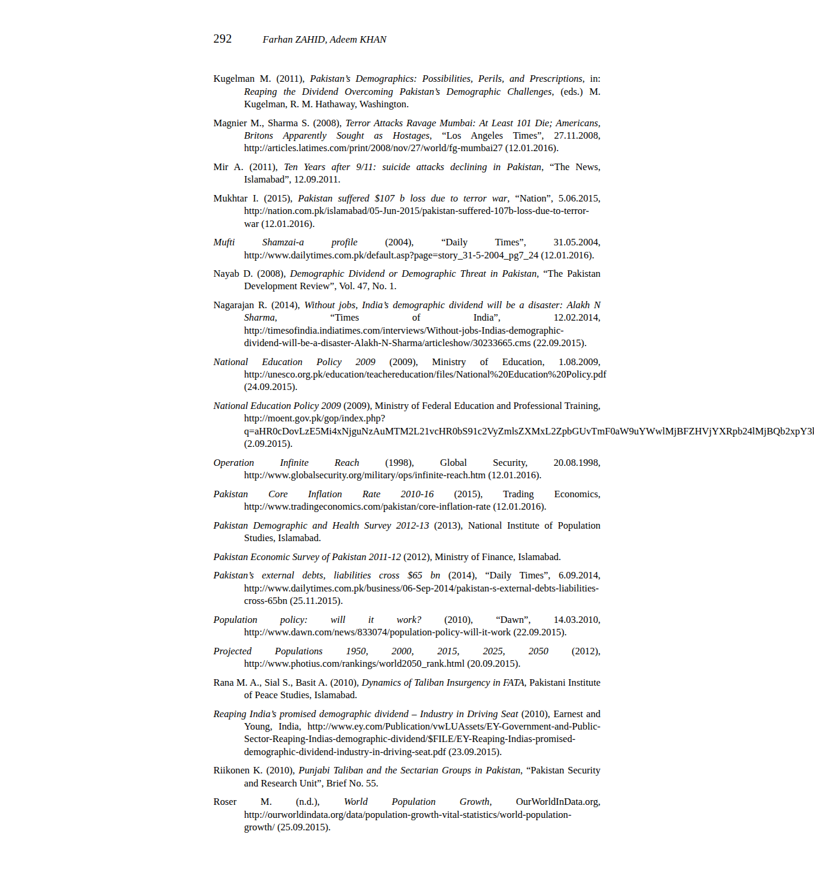292
Farhan ZAHID, Adeem KHAN
Kugelman M. (2011), Pakistan’s Demographics: Possibilities, Perils, and Prescriptions, in: Reaping the Dividend Overcoming Pakistan’s Demographic Challenges, (eds.) M. Kugelman, R. M. Hathaway, Washington.
Magnier M., Sharma S. (2008), Terror Attacks Ravage Mumbai: At Least 101 Die; Americans, Britons Apparently Sought as Hostages, “Los Angeles Times”, 27.11.2008, http://articles.latimes.com/print/2008/nov/27/world/fg-mumbai27 (12.01.2016).
Mir A. (2011), Ten Years after 9/11: suicide attacks declining in Pakistan, “The News, Islamabad”, 12.09.2011.
Mukhtar I. (2015), Pakistan suffered $107 b loss due to terror war, “Nation”, 5.06.2015, http://nation.com.pk/islamabad/05-Jun-2015/pakistan-suffered-107b-loss-due-to-terror-war (12.01.2016).
Mufti Shamzai-a profile (2004), “Daily Times”, 31.05.2004, http://www.dailytimes.com.pk/default.asp?page=story_31-5-2004_pg7_24 (12.01.2016).
Nayab D. (2008), Demographic Dividend or Demographic Threat in Pakistan, “The Pakistan Development Review”, Vol. 47, No. 1.
Nagarajan R. (2014), Without jobs, India’s demographic dividend will be a disaster: Alakh N Sharma, “Times of India”, 12.02.2014, http://timesofindia.indiatimes.com/interviews/Without-jobs-Indias-demographic-dividend-will-be-a-disaster-Alakh-N-Sharma/articleshow/30233665.cms (22.09.2015).
National Education Policy 2009 (2009), Ministry of Education, 1.08.2009, http://unesco.org.pk/education/teachereducation/files/National%20Education%20Policy.pdf (24.09.2015).
National Education Policy 2009 (2009), Ministry of Federal Education and Professional Training, http://moent.gov.pk/gop/index.php?q=aHR0cDovLzE5Mi4xNjguNzAuMTM2L21vcHR0bS91c2VyZmlsZXMxL2ZpbGUvTmF0aW9uYWwlMjBFZHVjYXRpb24lMjBQb2xpY3kucGRm (2.09.2015).
Operation Infinite Reach (1998), Global Security, 20.08.1998, http://www.globalsecurity.org/military/ops/infinite-reach.htm (12.01.2016).
Pakistan Core Inflation Rate 2010-16 (2015), Trading Economics, http://www.tradingeconomics.com/pakistan/core-inflation-rate (12.01.2016).
Pakistan Demographic and Health Survey 2012-13 (2013), National Institute of Population Studies, Islamabad.
Pakistan Economic Survey of Pakistan 2011-12 (2012), Ministry of Finance, Islamabad.
Pakistan’s external debts, liabilities cross $65 bn (2014), “Daily Times”, 6.09.2014, http://www.dailytimes.com.pk/business/06-Sep-2014/pakistan-s-external-debts-liabilities-cross-65bn (25.11.2015).
Population policy: will it work? (2010), “Dawn”, 14.03.2010, http://www.dawn.com/news/833074/population-policy-will-it-work (22.09.2015).
Projected Populations 1950, 2000, 2015, 2025, 2050 (2012), http://www.photius.com/rankings/world2050_rank.html (20.09.2015).
Rana M. A., Sial S., Basit A. (2010), Dynamics of Taliban Insurgency in FATA, Pakistani Institute of Peace Studies, Islamabad.
Reaping India’s promised demographic dividend – Industry in Driving Seat (2010), Earnest and Young, India, http://www.ey.com/Publication/vwLUAssets/EY-Government-and-Public-Sector-Reaping-Indias-demographic-dividend/$FILE/EY-Reaping-Indias-promised-demographic-dividend-industry-in-driving-seat.pdf (23.09.2015).
Riikonen K. (2010), Punjabi Taliban and the Sectarian Groups in Pakistan, “Pakistan Security and Research Unit”, Brief No. 55.
Roser M. (n.d.), World Population Growth, OurWorldInData.org, http://ourworldindata.org/data/population-growth-vital-statistics/world-population-growth/ (25.09.2015).